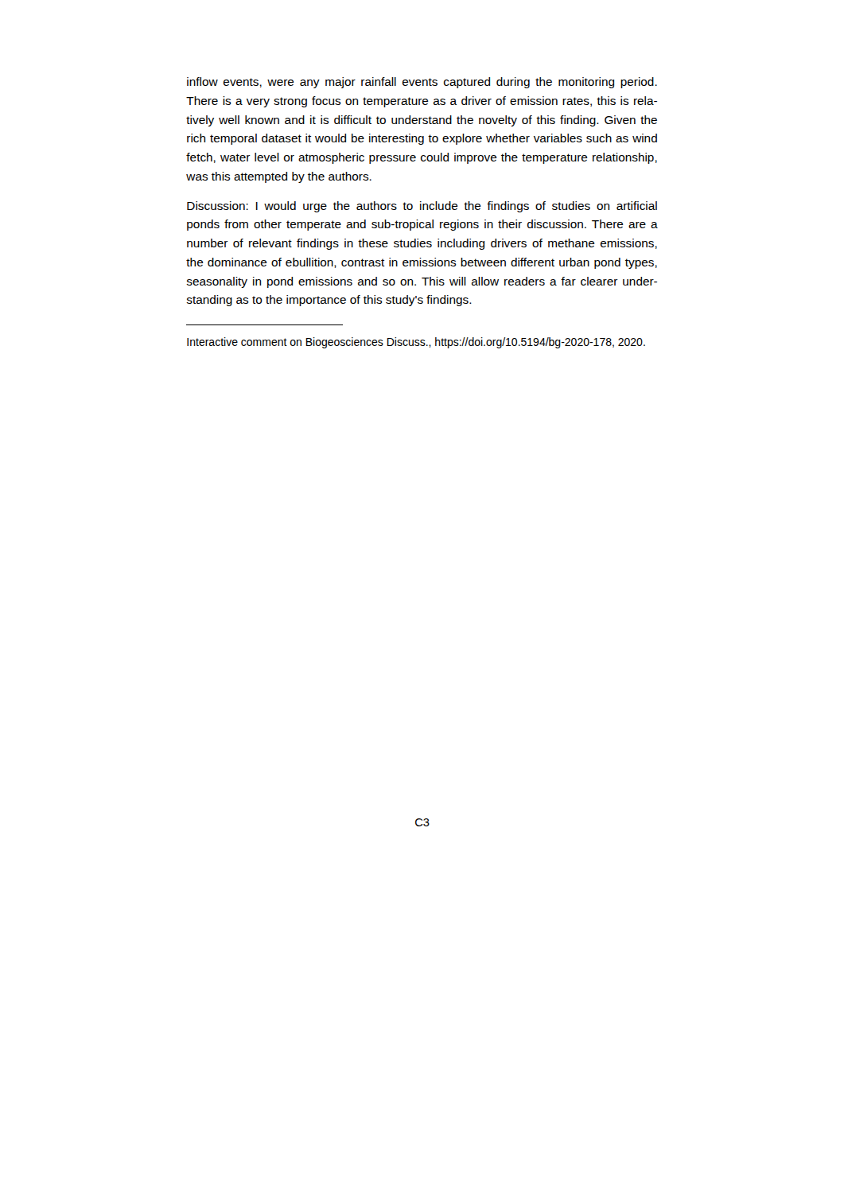inflow events, were any major rainfall events captured during the monitoring period. There is a very strong focus on temperature as a driver of emission rates, this is relatively well known and it is difficult to understand the novelty of this finding. Given the rich temporal dataset it would be interesting to explore whether variables such as wind fetch, water level or atmospheric pressure could improve the temperature relationship, was this attempted by the authors.
Discussion: I would urge the authors to include the findings of studies on artificial ponds from other temperate and sub-tropical regions in their discussion. There are a number of relevant findings in these studies including drivers of methane emissions, the dominance of ebullition, contrast in emissions between different urban pond types, seasonality in pond emissions and so on. This will allow readers a far clearer understanding as to the importance of this study's findings.
Interactive comment on Biogeosciences Discuss., https://doi.org/10.5194/bg-2020-178, 2020.
C3